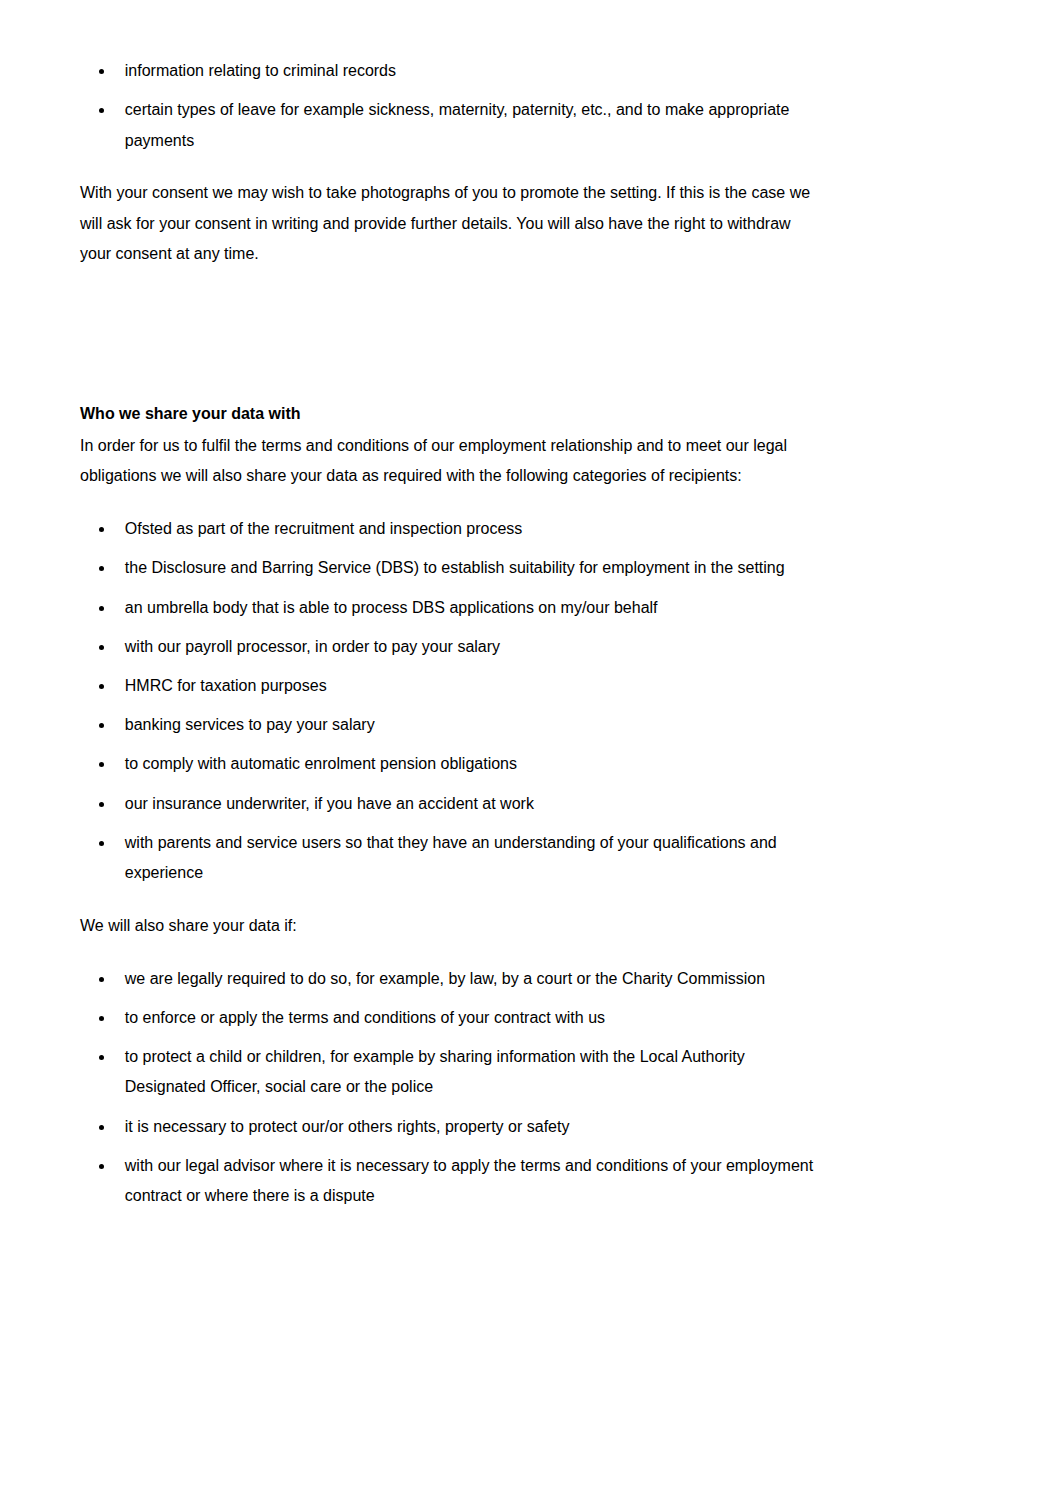information relating to criminal records
certain types of leave for example sickness, maternity, paternity, etc., and to make appropriate payments
With your consent we may wish to take photographs of you to promote the setting. If this is the case we will ask for your consent in writing and provide further details. You will also have the right to withdraw your consent at any time.
Who we share your data with
In order for us to fulfil the terms and conditions of our employment relationship and to meet our legal obligations we will also share your data as required with the following categories of recipients:
Ofsted as part of the recruitment and inspection process
the Disclosure and Barring Service (DBS) to establish suitability for employment in the setting
an umbrella body that is able to process DBS applications on my/our behalf
with our payroll processor, in order to pay your salary
HMRC for taxation purposes
banking services to pay your salary
to comply with automatic enrolment pension obligations
our insurance underwriter, if you have an accident at work
with parents and service users so that they have an understanding of your qualifications and experience
We will also share your data if:
we are legally required to do so, for example, by law, by a court or the Charity Commission
to enforce or apply the terms and conditions of your contract with us
to protect a child or children, for example by sharing information with the Local Authority Designated Officer, social care or the police
it is necessary to protect our/or others rights, property or safety
with our legal advisor where it is necessary to apply the terms and conditions of your employment contract or where there is a dispute